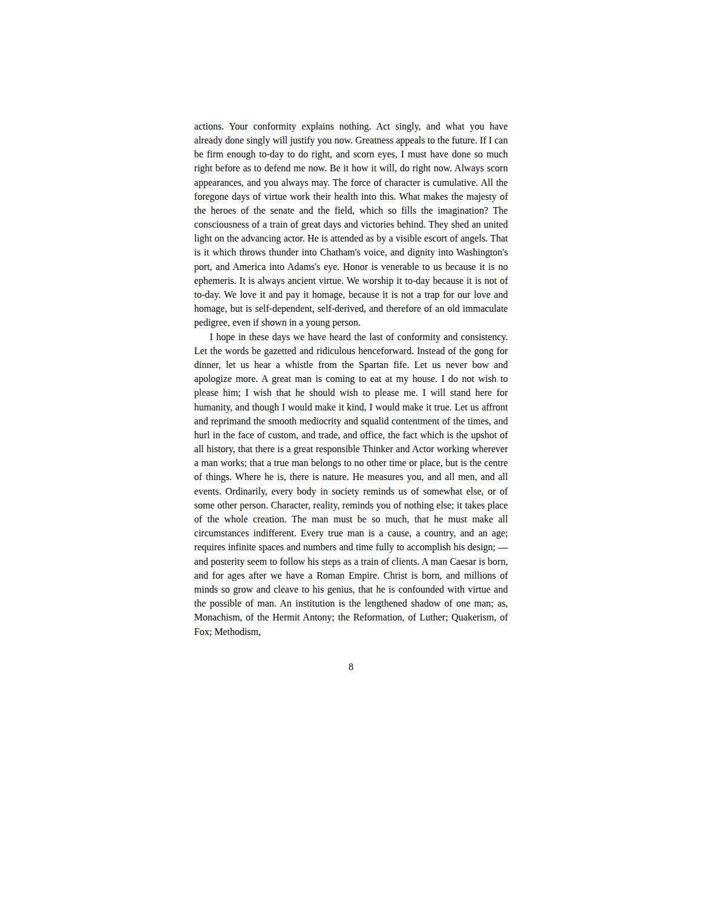actions. Your conformity explains nothing. Act singly, and what you have already done singly will justify you now. Greatness appeals to the future. If I can be firm enough to-day to do right, and scorn eyes, I must have done so much right before as to defend me now. Be it how it will, do right now. Always scorn appearances, and you always may. The force of character is cumulative. All the foregone days of virtue work their health into this. What makes the majesty of the heroes of the senate and the field, which so fills the imagination? The consciousness of a train of great days and victories behind. They shed an united light on the advancing actor. He is attended as by a visible escort of angels. That is it which throws thunder into Chatham's voice, and dignity into Washington's port, and America into Adams's eye. Honor is venerable to us because it is no ephemeris. It is always ancient virtue. We worship it to-day because it is not of to-day. We love it and pay it homage, because it is not a trap for our love and homage, but is self-dependent, self-derived, and therefore of an old immaculate pedigree, even if shown in a young person.
I hope in these days we have heard the last of conformity and consistency. Let the words be gazetted and ridiculous henceforward. Instead of the gong for dinner, let us hear a whistle from the Spartan fife. Let us never bow and apologize more. A great man is coming to eat at my house. I do not wish to please him; I wish that he should wish to please me. I will stand here for humanity, and though I would make it kind, I would make it true. Let us affront and reprimand the smooth mediocrity and squalid contentment of the times, and hurl in the face of custom, and trade, and office, the fact which is the upshot of all history, that there is a great responsible Thinker and Actor working wherever a man works; that a true man belongs to no other time or place, but is the centre of things. Where he is, there is nature. He measures you, and all men, and all events. Ordinarily, every body in society reminds us of somewhat else, or of some other person. Character, reality, reminds you of nothing else; it takes place of the whole creation. The man must be so much, that he must make all circumstances indifferent. Every true man is a cause, a country, and an age; requires infinite spaces and numbers and time fully to accomplish his design; — and posterity seem to follow his steps as a train of clients. A man Caesar is born, and for ages after we have a Roman Empire. Christ is born, and millions of minds so grow and cleave to his genius, that he is confounded with virtue and the possible of man. An institution is the lengthened shadow of one man; as, Monachism, of the Hermit Antony; the Reformation, of Luther; Quakerism, of Fox; Methodism,
8